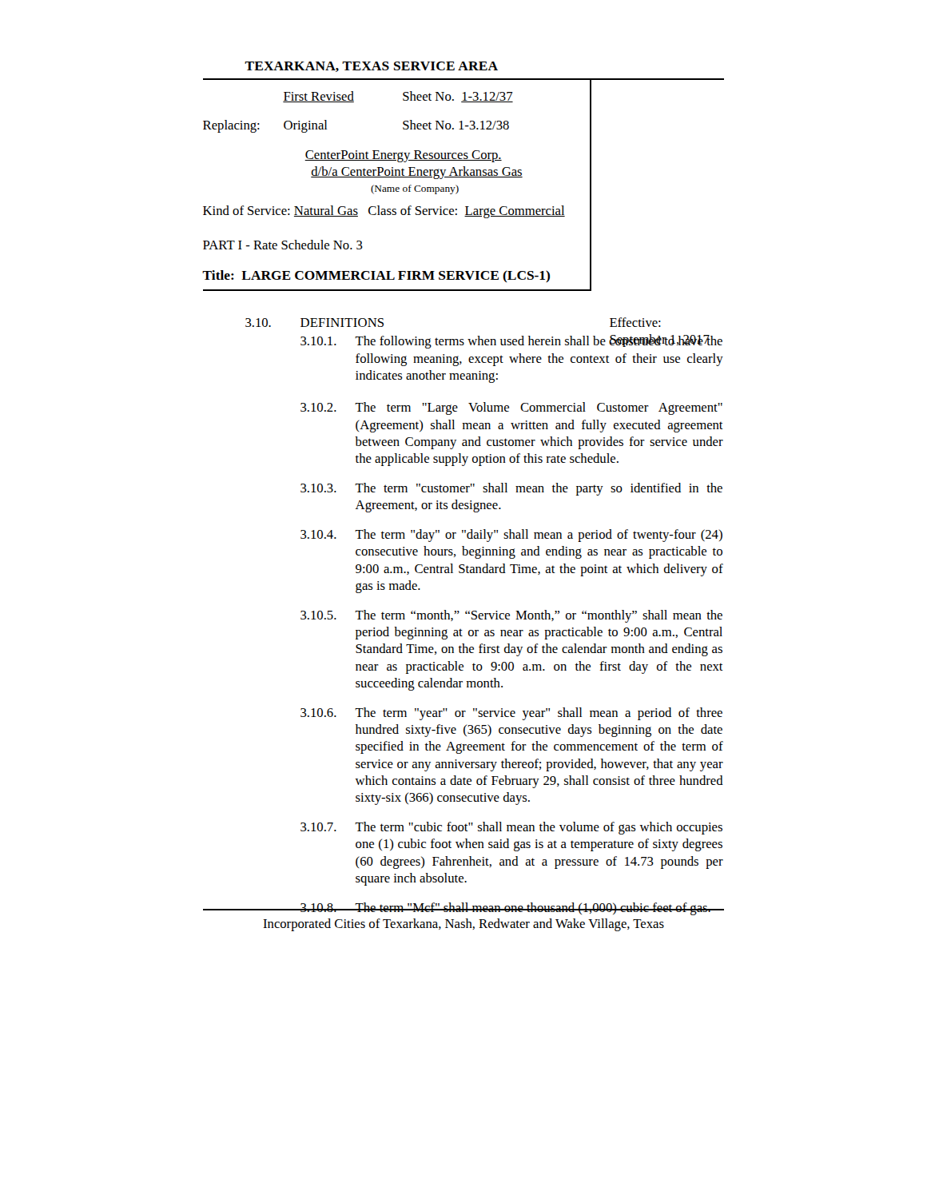TEXARKANA, TEXAS SERVICE AREA
First Revised
Sheet No. 1-3.12/37
Replacing:
Original
Sheet No. 1-3.12/38
CenterPoint Energy Resources Corp.
d/b/a CenterPoint Energy Arkansas Gas
(Name of Company)
Kind of Service: Natural Gas Class of Service: Large Commercial
PART I - Rate Schedule No. 3
Title: LARGE COMMERCIAL FIRM SERVICE (LCS-1)
Effective: September 1, 2017
3.10.
DEFINITIONS
3.10.1.
The following terms when used herein shall be construed to have the following meaning, except where the context of their use clearly indicates another meaning:
3.10.2.
The term "Large Volume Commercial Customer Agreement" (Agreement) shall mean a written and fully executed agreement between Company and customer which provides for service under the applicable supply option of this rate schedule.
3.10.3.
The term "customer" shall mean the party so identified in the Agreement, or its designee.
3.10.4.
The term "day" or "daily" shall mean a period of twenty-four (24) consecutive hours, beginning and ending as near as practicable to 9:00 a.m., Central Standard Time, at the point at which delivery of gas is made.
3.10.5.
The term “month,” “Service Month,” or “monthly” shall mean the period beginning at or as near as practicable to 9:00 a.m., Central Standard Time, on the first day of the calendar month and ending as near as practicable to 9:00 a.m. on the first day of the next succeeding calendar month.
3.10.6.
The term "year" or "service year" shall mean a period of three hundred sixty-five (365) consecutive days beginning on the date specified in the Agreement for the commencement of the term of service or any anniversary thereof; provided, however, that any year which contains a date of February 29, shall consist of three hundred sixty-six (366) consecutive days.
3.10.7.
The term "cubic foot" shall mean the volume of gas which occupies one (1) cubic foot when said gas is at a temperature of sixty degrees (60 degrees) Fahrenheit, and at a pressure of 14.73 pounds per square inch absolute.
3.10.8.
The term "Mcf" shall mean one thousand (1,000) cubic feet of gas.
Incorporated Cities of Texarkana, Nash, Redwater and Wake Village, Texas